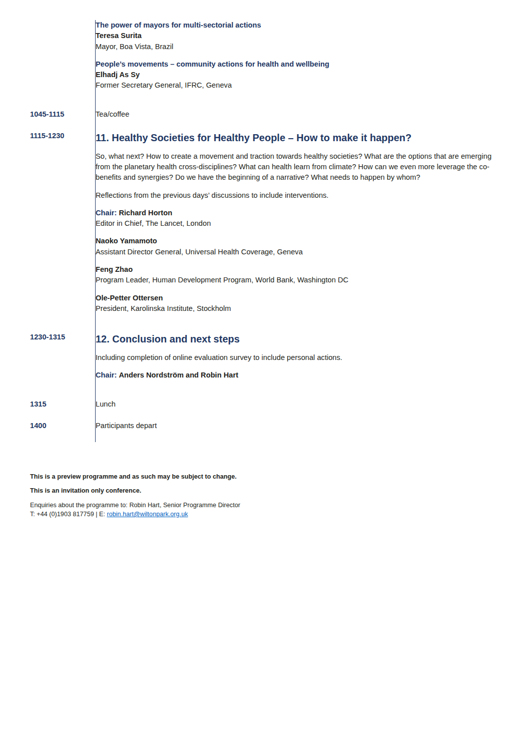| | The power of mayors for multi-sectorial actions Teresa Surita Mayor, Boa Vista, Brazil People’s movements – community actions for health and wellbeing Elhadj As Sy Former Secretary General, IFRC, Geneva |
| 1045-1115 | Tea/coffee |
| 1115-1230 | 11. Healthy Societies for Healthy People – How to make it happen? So, what next? How to create a movement and traction towards healthy societies? What are the options that are emerging from the planetary health cross-disciplines? What can health learn from climate? How can we even more leverage the co-benefits and synergies? Do we have the beginning of a narrative? What needs to happen by whom? Reflections from the previous days’ discussions to include interventions. Chair: Richard Horton Editor in Chief, The Lancet, London Naoko Yamamoto Assistant Director General, Universal Health Coverage, Geneva Feng Zhao Program Leader, Human Development Program, World Bank, Washington DC Ole-Petter Ottersen President, Karolinska Institute, Stockholm |
| 1230-1315 | 12. Conclusion and next steps Including completion of online evaluation survey to include personal actions. Chair: Anders Nordström and Robin Hart |
| 1315 | Lunch |
| 1400 | Participants depart |
This is a preview programme and as such may be subject to change.
This is an invitation only conference.
Enquiries about the programme to: Robin Hart, Senior Programme Director
T: +44 (0)1903 817759 | E: robin.hart@wiltonpark.org.uk